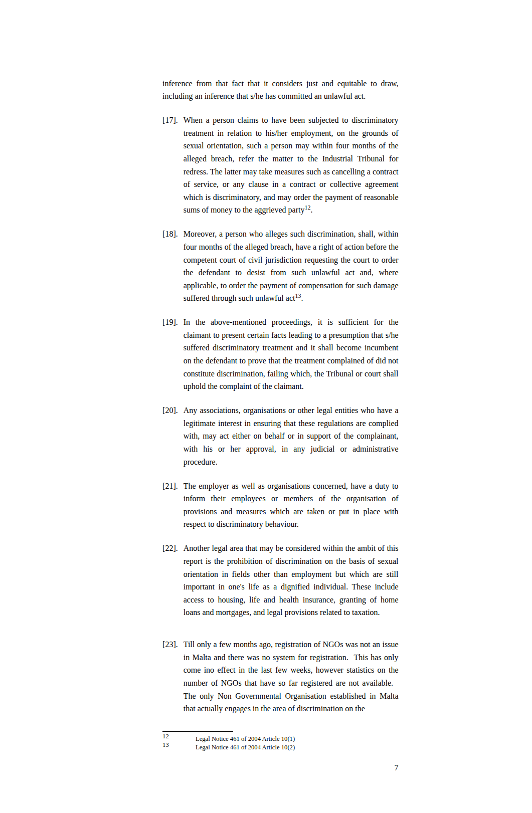inference from that fact that it considers just and equitable to draw, including an inference that s/he has committed an unlawful act.
[17]. When a person claims to have been subjected to discriminatory treatment in relation to his/her employment, on the grounds of sexual orientation, such a person may within four months of the alleged breach, refer the matter to the Industrial Tribunal for redress. The latter may take measures such as cancelling a contract of service, or any clause in a contract or collective agreement which is discriminatory, and may order the payment of reasonable sums of money to the aggrieved party12.
[18]. Moreover, a person who alleges such discrimination, shall, within four months of the alleged breach, have a right of action before the competent court of civil jurisdiction requesting the court to order the defendant to desist from such unlawful act and, where applicable, to order the payment of compensation for such damage suffered through such unlawful act13.
[19]. In the above-mentioned proceedings, it is sufficient for the claimant to present certain facts leading to a presumption that s/he suffered discriminatory treatment and it shall become incumbent on the defendant to prove that the treatment complained of did not constitute discrimination, failing which, the Tribunal or court shall uphold the complaint of the claimant.
[20]. Any associations, organisations or other legal entities who have a legitimate interest in ensuring that these regulations are complied with, may act either on behalf or in support of the complainant, with his or her approval, in any judicial or administrative procedure.
[21]. The employer as well as organisations concerned, have a duty to inform their employees or members of the organisation of provisions and measures which are taken or put in place with respect to discriminatory behaviour.
[22]. Another legal area that may be considered within the ambit of this report is the prohibition of discrimination on the basis of sexual orientation in fields other than employment but which are still important in one's life as a dignified individual. These include access to housing, life and health insurance, granting of home loans and mortgages, and legal provisions related to taxation.
[23]. Till only a few months ago, registration of NGOs was not an issue in Malta and there was no system for registration. This has only come ino effect in the last few weeks, however statistics on the number of NGOs that have so far registered are not available. The only Non Governmental Organisation established in Malta that actually engages in the area of discrimination on the
| 12 | Legal Notice 461 of 2004 Article 10(1) |
| 13 | Legal Notice 461 of 2004 Article 10(2) |
7